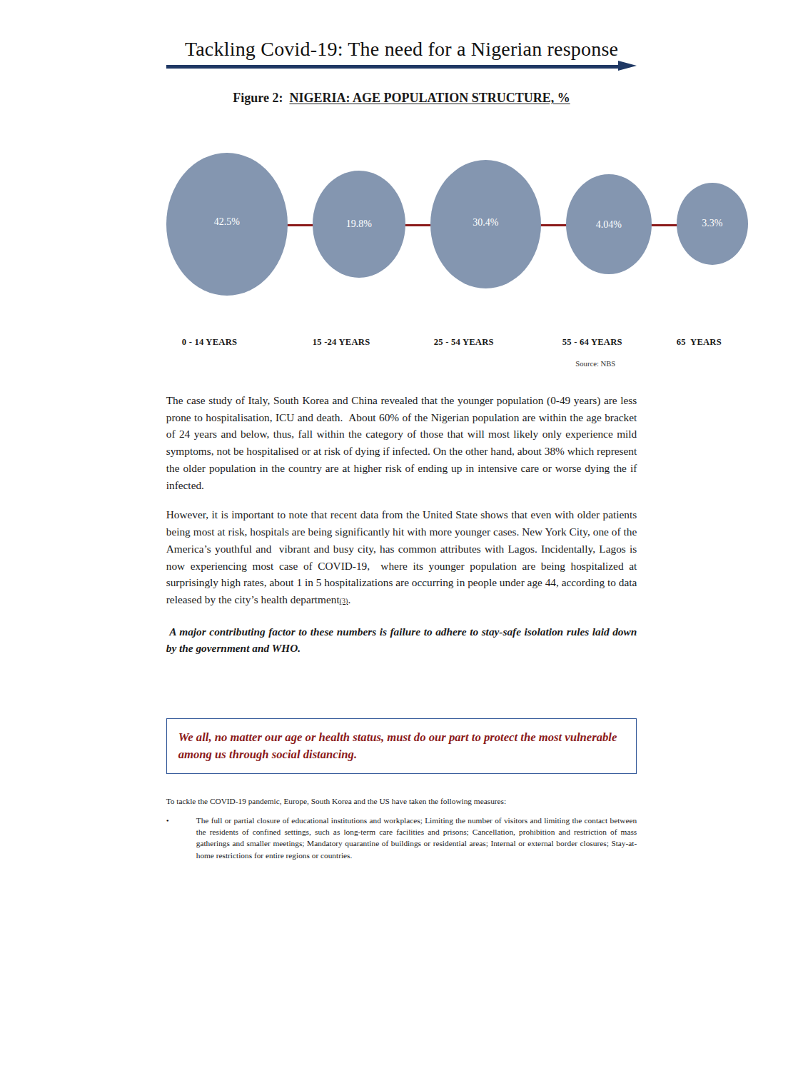Tackling Covid-19: The need for a Nigerian response
Figure 2: NIGERIA: AGE POPULATION STRUCTURE, %
42.5%
19.8%
30.4%
4.04%
3.3%
0 - 14 YEARS 15 -24 YEARS 25 - 54 YEARS 55 - 64 YEARS 65 YEARS
Source: NBS
The case study of Italy, South Korea and China revealed that the younger population (0-49 years) are less prone to hospitalisation, ICU and death. About 60% of the Nigerian population are within the age bracket of 24 years and below, thus, fall within the category of those that will most likely only experience mild symptoms, not be hospitalised or at risk of dying if infected. On the other hand, about 38% which represent the older population in the country are at higher risk of ending up in intensive care or worse dying the if infected.
However, it is important to note that recent data from the United State shows that even with older patients being most at risk, hospitals are being significantly hit with more younger cases. New York City, one of the America’s youthful and vibrant and busy city, has common attributes with Lagos. Incidentally, Lagos is now experiencing most case of COVID-19, where its younger population are being hospitalized at surprisingly high rates, about 1 in 5 hospitalizations are occurring in people under age 44, according to data released by the city’s health department(3).
A major contributing factor to these numbers is failure to adhere to stay-safe isolation rules laid down by the government and WHO.
We all, no matter our age or health status, must do our part to protect the most vulnerable among us through social distancing.
To tackle the COVID-19 pandemic, Europe, South Korea and the US have taken the following measures:
The full or partial closure of educational institutions and workplaces; Limiting the number of visitors and limiting the contact between the residents of confined settings, such as long-term care facilities and prisons; Cancellation, prohibition and restriction of mass gatherings and smaller meetings; Mandatory quarantine of buildings or residential areas; Internal or external border closures; Stay-at-home restrictions for entire regions or countries.